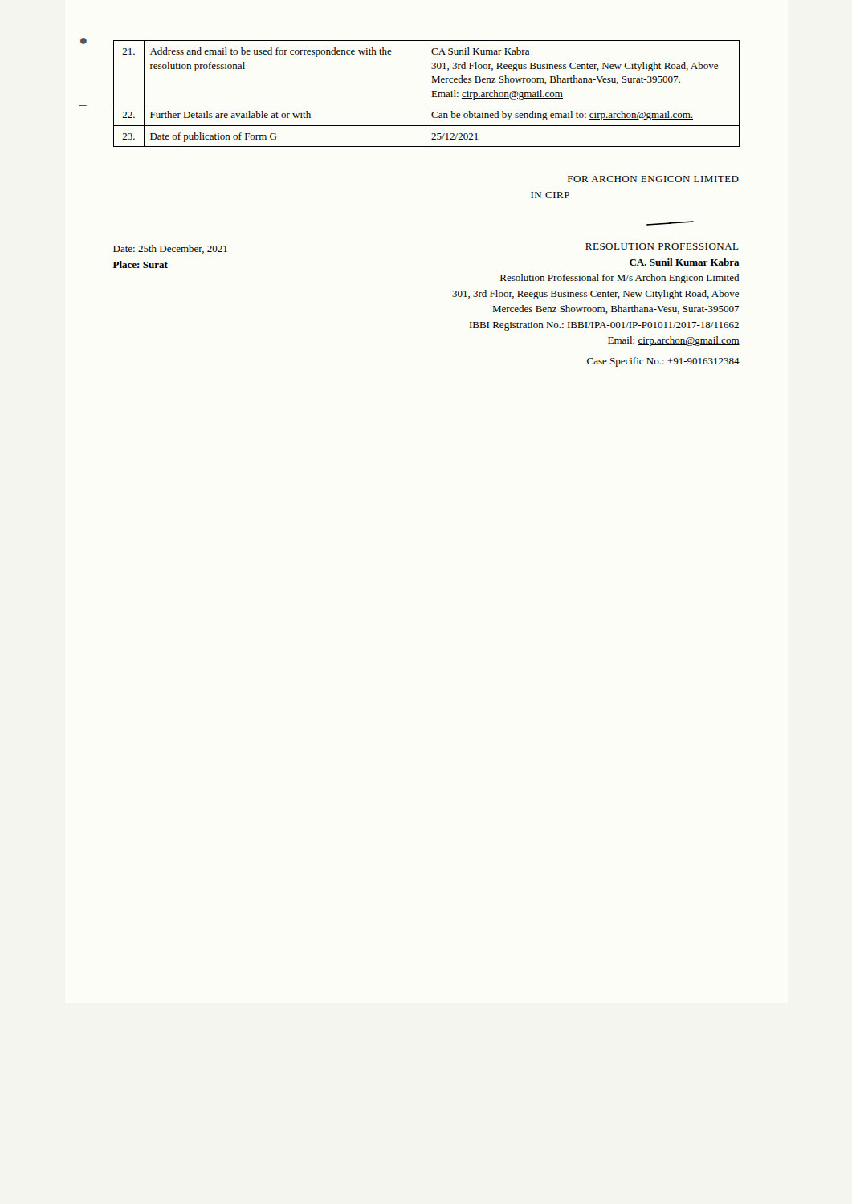●
–
| 21. | Address and email to be used for correspondence with the resolution professional | CA Sunil Kumar Kabra 301, 3rd Floor, Reegus Business Center, New Citylight Road, Above Mercedes Benz Showroom, Bharthana-Vesu, Surat-395007. Email: cirp.archon@gmail.com |
| 22. | Further Details are available at or with | Can be obtained by sending email to: cirp.archon@gmail.com. |
| 23. | Date of publication of Form G | 25/12/2021 |
FOR ARCHON ENGICON LIMITED
IN CIRP
——
RESOLUTION PROFESSIONAL
CA. Sunil Kumar Kabra
Resolution Professional for M/s Archon Engicon Limited
301, 3rd Floor, Reegus Business Center, New Citylight Road, Above
Mercedes Benz Showroom, Bharthana-Vesu, Surat-395007
IBBI Registration No.: IBBI/IPA-001/IP-P01011/2017-18/11662
Email: cirp.archon@gmail.com
Case Specific No.: +91-9016312384
Date: 25th December, 2021
Place: Surat